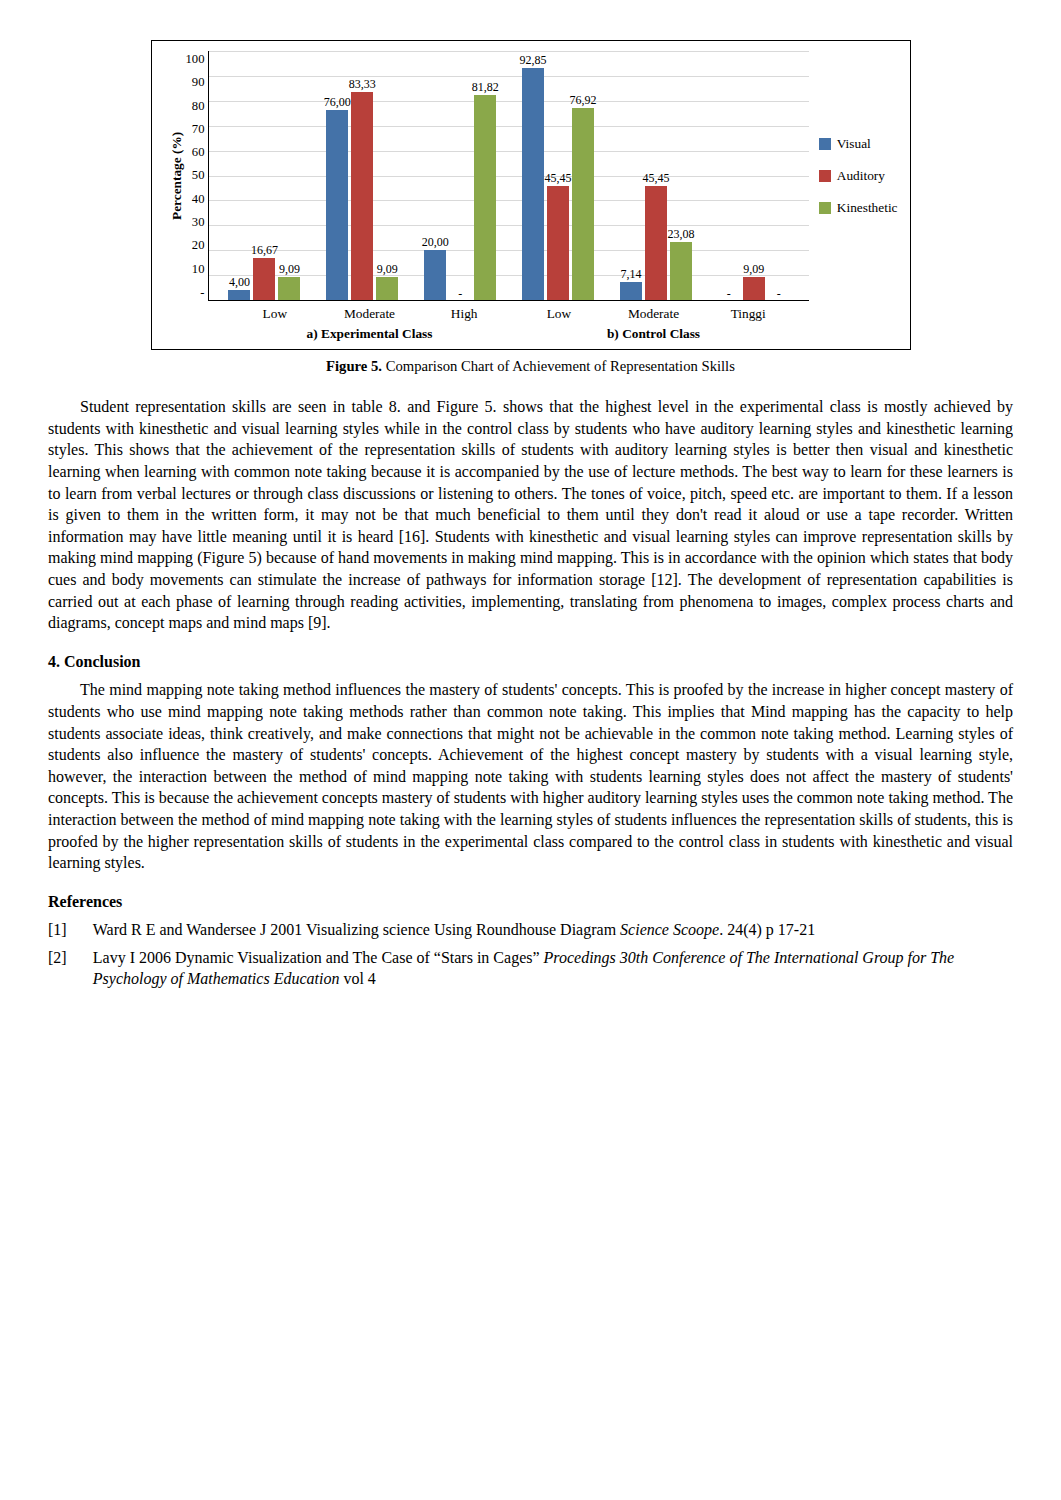Percentage (%)
100 90 80 70 60 50 40 30 20 10 -
4,00
16,67
9,09
76,00
83,33
9,09
20,00
-
81,82
92,85
45,45
76,92
7,14
45,45
23,08
-
9,09
-
Visual
Auditory
Kinesthetic
Low Moderate High Low Moderate Tinggi
a) Experimental Class b) Control Class
Figure 5. Comparison Chart of Achievement of Representation Skills
Student representation skills are seen in table 8. and Figure 5. shows that the highest level in the experimental class is mostly achieved by students with kinesthetic and visual learning styles while in the control class by students who have auditory learning styles and kinesthetic learning styles. This shows that the achievement of the representation skills of students with auditory learning styles is better then visual and kinesthetic learning when learning with common note taking because it is accompanied by the use of lecture methods. The best way to learn for these learners is to learn from verbal lectures or through class discussions or listening to others. The tones of voice, pitch, speed etc. are important to them. If a lesson is given to them in the written form, it may not be that much beneficial to them until they don't read it aloud or use a tape recorder. Written information may have little meaning until it is heard [16]. Students with kinesthetic and visual learning styles can improve representation skills by making mind mapping (Figure 5) because of hand movements in making mind mapping. This is in accordance with the opinion which states that body cues and body movements can stimulate the increase of pathways for information storage [12]. The development of representation capabilities is carried out at each phase of learning through reading activities, implementing, translating from phenomena to images, complex process charts and diagrams, concept maps and mind maps [9].
4. Conclusion
The mind mapping note taking method influences the mastery of students' concepts. This is proofed by the increase in higher concept mastery of students who use mind mapping note taking methods rather than common note taking. This implies that Mind mapping has the capacity to help students associate ideas, think creatively, and make connections that might not be achievable in the common note taking method. Learning styles of students also influence the mastery of students' concepts. Achievement of the highest concept mastery by students with a visual learning style, however, the interaction between the method of mind mapping note taking with students learning styles does not affect the mastery of students' concepts. This is because the achievement concepts mastery of students with higher auditory learning styles uses the common note taking method. The interaction between the method of mind mapping note taking with the learning styles of students influences the representation skills of students, this is proofed by the higher representation skills of students in the experimental class compared to the control class in students with kinesthetic and visual learning styles.
References
[1]
Ward R E and Wandersee J 2001 Visualizing science Using Roundhouse Diagram Science Scoope. 24(4) p 17-21
[2]
Lavy I 2006 Dynamic Visualization and The Case of “Stars in Cages” Procedings 30th Conference of The International Group for The Psychology of Mathematics Education vol 4